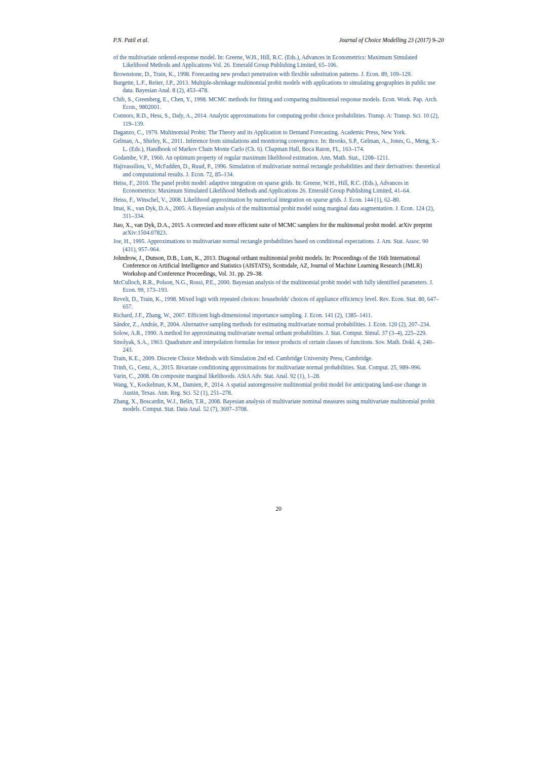P.N. Patil et al. Journal of Choice Modelling 23 (2017) 9–20
of the multivariate ordered-response model. In: Greene, W.H., Hill, R.C. (Eds.), Advances in Econometrics: Maximum Simulated Likelihood Methods and Applications Vol. 26. Emerald Group Publishing Limited, 65–106.
Brownstone, D., Train, K., 1998. Forecasting new product penetration with flexible substitution patterns. J. Econ. 89, 109–129.
Burgette, L.F., Reiter, J.P., 2013. Multiple-shrinkage multinomial probit models with applications to simulating geographies in public use data. Bayesian Anal. 8 (2), 453–478.
Chib, S., Greenberg, E., Chen, Y., 1998. MCMC methods for fitting and comparing multinomial response models. Econ. Work. Pap. Arch. Econ., 9802001.
Connors, R.D., Hess, S., Daly, A., 2014. Analytic approximations for computing probit choice probabilities. Transp. A: Transp. Sci. 10 (2), 119–139.
Daganzo, C., 1979. Multinomial Probit: The Theory and its Application to Demand Forecasting. Academic Press, New York.
Gelman, A., Shirley, K., 2011. Inference from simulations and monitoring convergence. In: Brooks, S.P., Gelman, A., Jones, G., Meng, X.-L. (Eds.), Handbook of Markov Chain Monte Carlo (Ch. 6). Chapman Hall, Boca Raton, FL, 163–174.
Godambe, V.P., 1960. An optimum property of regular maximum likelihood estimation. Ann. Math. Stat., 1208–1211.
Hajivassiliou, V., McFadden, D., Ruud, P., 1996. Simulation of multivariate normal rectangle probabilities and their derivatives: theoretical and computational results. J. Econ. 72, 85–134.
Heiss, F., 2010. The panel probit model: adaptive integration on sparse grids. In: Greene, W.H., Hill, R.C. (Eds.), Advances in Econometrics: Maximum Simulated Likelihood Methods and Applications 26. Emerald Group Publishing Limited, 41–64.
Heiss, F., Winschel, V., 2008. Likelihood approximation by numerical integration on sparse grids. J. Econ. 144 (1), 62–80.
Imai, K., van Dyk, D.A., 2005. A Bayesian analysis of the multinomial probit model using marginal data augmentation. J. Econ. 124 (2), 311–334.
Jiao, X., van Dyk, D.A., 2015. A corrected and more efficient suite of MCMC samplers for the multinomal probit model. arXiv preprint arXiv:1504.07823.
Joe, H., 1995. Approximations to multivariate normal rectangle probabilities based on conditional expectations. J. Am. Stat. Assoc. 90 (431), 957–964.
Johndrow, J., Dunson, D.B., Lum, K., 2013. Diagonal orthant multinomial probit models. In: Proceedings of the 16th International Conference on Artificial Intelligence and Statistics (AISTATS), Scottsdale, AZ, Journal of Machine Learning Research (JMLR) Workshop and Conference Proceedings, Vol. 31. pp. 29–38.
McCulloch, R.R., Polson, N.G., Rossi, P.E., 2000. Bayesian analysis of the multinomial probit model with fully identified parameters. J. Econ. 99, 173–193.
Revelt, D., Train, K., 1998. Mixed logit with repeated choices: households' choices of appliance efficiency level. Rev. Econ. Stat. 80, 647–657.
Richard, J.F., Zhang, W., 2007. Efficient high-dimensional importance sampling. J. Econ. 141 (2), 1385–1411.
Sándor, Z., András, P., 2004. Alternative sampling methods for estimating multivariate normal probabilities. J. Econ. 120 (2), 207–234.
Solow, A.R., 1990. A method for approximating multivariate normal orthant probabilities. J. Stat. Comput. Simul. 37 (3–4), 225–229.
Smolyak, S.A., 1963. Quadrature and interpolation formulas for tensor products of certain classes of functions. Sov. Math. Dokl. 4, 240–243.
Train, K.E., 2009. Discrete Choice Methods with Simulation 2nd ed. Cambridge University Press, Cambridge.
Trinh, G., Genz, A., 2015. Bivariate conditioning approximations for multivariate normal probabilities. Stat. Comput. 25, 989–996.
Varin, C., 2008. On composite marginal likelihoods. AStA Adv. Stat. Anal. 92 (1), 1–28.
Wang, Y., Kockelman, K.M., Damien, P., 2014. A spatial autoregressive multinomial probit model for anticipating land-use change in Austin, Texas. Ann. Reg. Sci. 52 (1), 251–278.
Zhang, X., Boscardin, W.J., Belin, T.R., 2008. Bayesian analysis of multivariate nominal measures using multivariate multinomial probit models. Comput. Stat. Data Anal. 52 (7), 3697–3708.
20